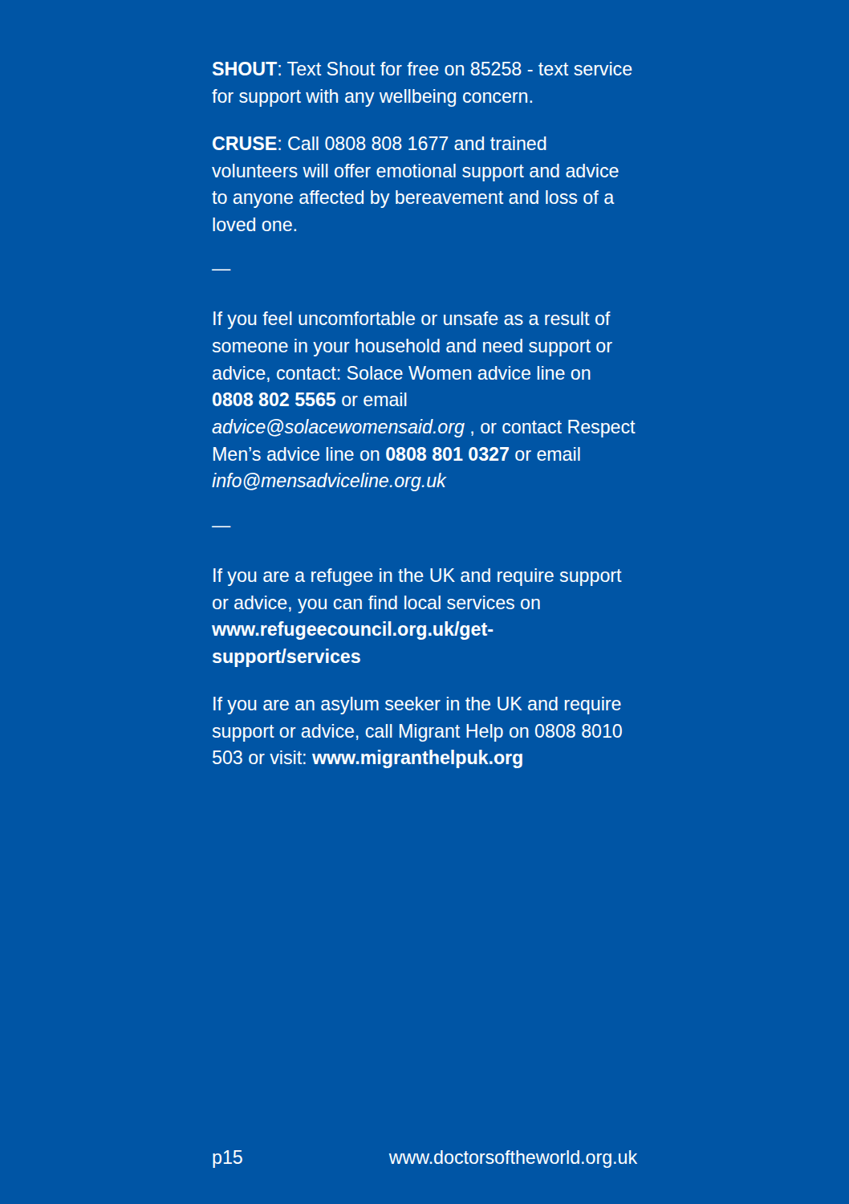SHOUT: Text Shout for free on 85258 - text service for support with any wellbeing concern.
CRUSE: Call 0808 808 1677 and trained volunteers will offer emotional support and advice to anyone affected by bereavement and loss of a loved one.
—
If you feel uncomfortable or unsafe as a result of someone in your household and need support or advice, contact: Solace Women advice line on 0808 802 5565 or email advice@solacewomensaid.org , or contact Respect Men’s advice line on 0808 801 0327 or email info@mensadviceline.org.uk
—
If you are a refugee in the UK and require support or advice, you can find local services on www.refugeecouncil.org.uk/get-support/services
If you are an asylum seeker in the UK and require support or advice, call Migrant Help on 0808 8010 503 or visit: www.migranthelpuk.org
p15
www.doctorsoftheworld.org.uk